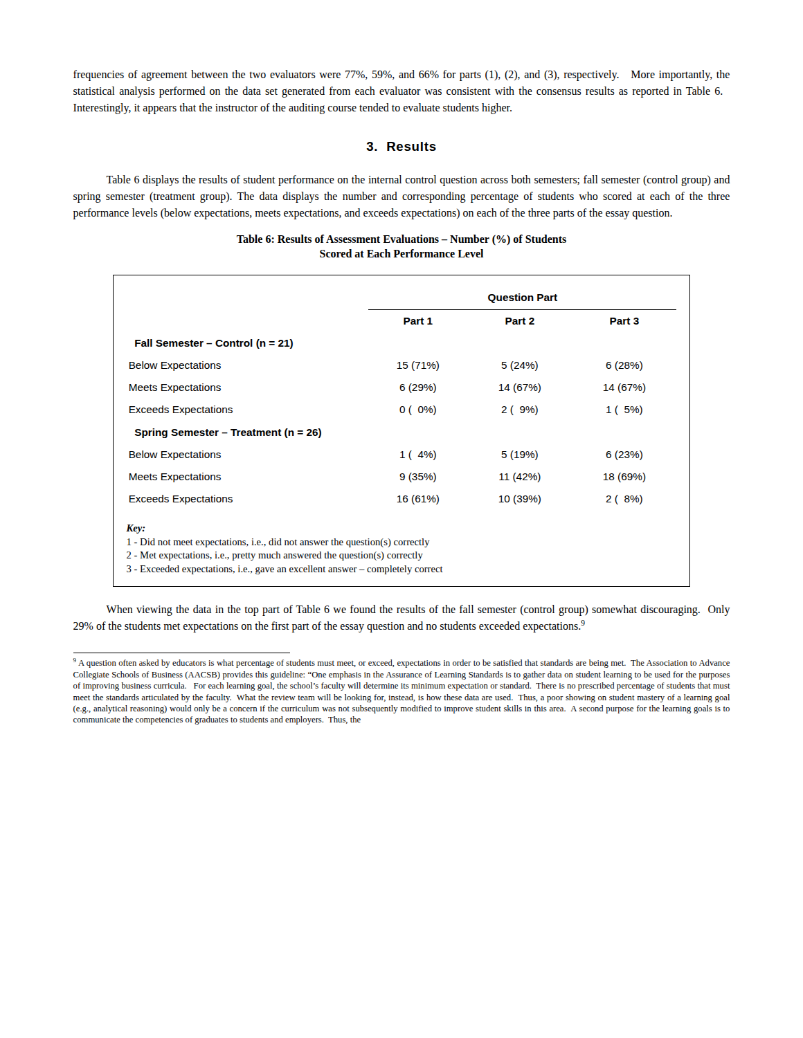frequencies of agreement between the two evaluators were 77%, 59%, and 66% for parts (1), (2), and (3), respectively. More importantly, the statistical analysis performed on the data set generated from each evaluator was consistent with the consensus results as reported in Table 6. Interestingly, it appears that the instructor of the auditing course tended to evaluate students higher.
3. Results
Table 6 displays the results of student performance on the internal control question across both semesters; fall semester (control group) and spring semester (treatment group). The data displays the number and corresponding percentage of students who scored at each of the three performance levels (below expectations, meets expectations, and exceeds expectations) on each of the three parts of the essay question.
Table 6: Results of Assessment Evaluations – Number (%) of Students
Scored at Each Performance Level
| | Question Part |
| | Part 1 | Part 2 | Part 3 |
| Fall Semester – Control (n = 21) | | | |
| Below Expectations | 15 (71%) | 5 (24%) | 6 (28%) |
| Meets Expectations | 6 (29%) | 14 (67%) | 14 (67%) |
| Exceeds Expectations | 0 ( 0%) | 2 ( 9%) | 1 ( 5%) |
| Spring Semester – Treatment (n = 26) | | | |
| Below Expectations | 1 ( 4%) | 5 (19%) | 6 (23%) |
| Meets Expectations | 9 (35%) | 11 (42%) | 18 (69%) |
| Exceeds Expectations | 16 (61%) | 10 (39%) | 2 ( 8%) |
Key:
1 - Did not meet expectations, i.e., did not answer the question(s) correctly
2 - Met expectations, i.e., pretty much answered the question(s) correctly
3 - Exceeded expectations, i.e., gave an excellent answer – completely correct
When viewing the data in the top part of Table 6 we found the results of the fall semester (control group) somewhat discouraging. Only 29% of the students met expectations on the first part of the essay question and no students exceeded expectations.9
9 A question often asked by educators is what percentage of students must meet, or exceed, expectations in order to be satisfied that standards are being met. The Association to Advance Collegiate Schools of Business (AACSB) provides this guideline: “One emphasis in the Assurance of Learning Standards is to gather data on student learning to be used for the purposes of improving business curricula. For each learning goal, the school’s faculty will determine its minimum expectation or standard. There is no prescribed percentage of students that must meet the standards articulated by the faculty. What the review team will be looking for, instead, is how these data are used. Thus, a poor showing on student mastery of a learning goal (e.g., analytical reasoning) would only be a concern if the curriculum was not subsequently modified to improve student skills in this area. A second purpose for the learning goals is to communicate the competencies of graduates to students and employers. Thus, the